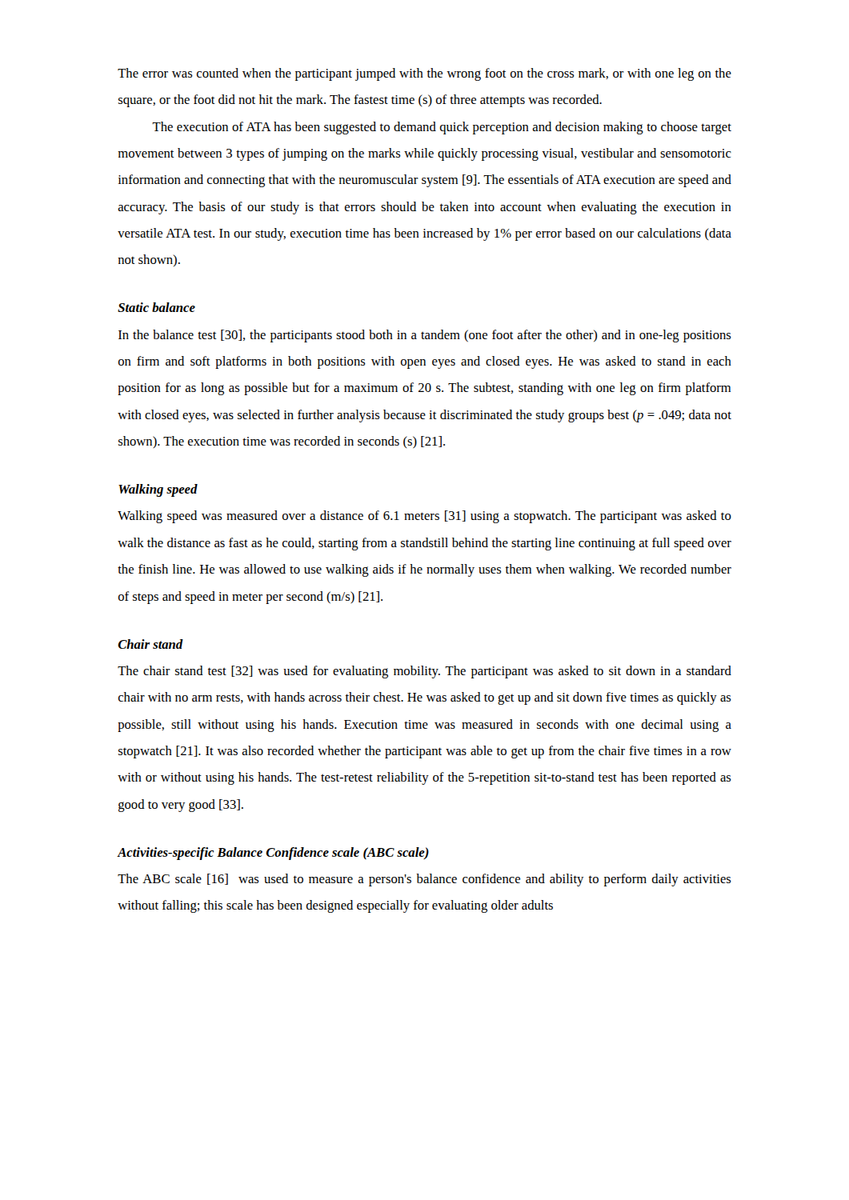The error was counted when the participant jumped with the wrong foot on the cross mark, or with one leg on the square, or the foot did not hit the mark. The fastest time (s) of three attempts was recorded.
The execution of ATA has been suggested to demand quick perception and decision making to choose target movement between 3 types of jumping on the marks while quickly processing visual, vestibular and sensomotoric information and connecting that with the neuromuscular system [9]. The essentials of ATA execution are speed and accuracy. The basis of our study is that errors should be taken into account when evaluating the execution in versatile ATA test. In our study, execution time has been increased by 1% per error based on our calculations (data not shown).
Static balance
In the balance test [30], the participants stood both in a tandem (one foot after the other) and in one-leg positions on firm and soft platforms in both positions with open eyes and closed eyes. He was asked to stand in each position for as long as possible but for a maximum of 20 s. The subtest, standing with one leg on firm platform with closed eyes, was selected in further analysis because it discriminated the study groups best (p = .049; data not shown). The execution time was recorded in seconds (s) [21].
Walking speed
Walking speed was measured over a distance of 6.1 meters [31] using a stopwatch. The participant was asked to walk the distance as fast as he could, starting from a standstill behind the starting line continuing at full speed over the finish line. He was allowed to use walking aids if he normally uses them when walking. We recorded number of steps and speed in meter per second (m/s) [21].
Chair stand
The chair stand test [32] was used for evaluating mobility. The participant was asked to sit down in a standard chair with no arm rests, with hands across their chest. He was asked to get up and sit down five times as quickly as possible, still without using his hands. Execution time was measured in seconds with one decimal using a stopwatch [21]. It was also recorded whether the participant was able to get up from the chair five times in a row with or without using his hands. The test-retest reliability of the 5-repetition sit-to-stand test has been reported as good to very good [33].
Activities-specific Balance Confidence scale (ABC scale)
The ABC scale [16] was used to measure a person's balance confidence and ability to perform daily activities without falling; this scale has been designed especially for evaluating older adults